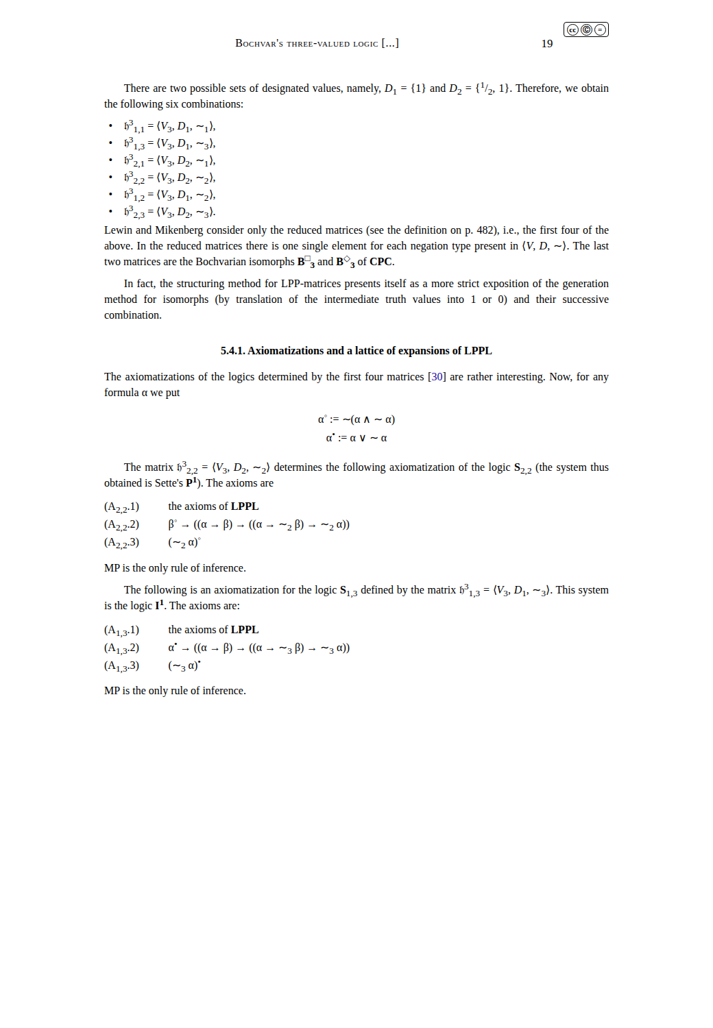Bochvar's three-valued logic [...]
19
ccⒸ=
There are two possible sets of designated values, namely, D1 = {1} and D2 = {1/2, 1}. Therefore, we obtain the following six combinations:
𝔥31,1 = ⟨V3, D1, ∼1⟩,
𝔥31,3 = ⟨V3, D1, ∼3⟩,
𝔥32,1 = ⟨V3, D2, ∼1⟩,
𝔥32,2 = ⟨V3, D2, ∼2⟩,
𝔥31,2 = ⟨V3, D1, ∼2⟩,
𝔥32,3 = ⟨V3, D2, ∼3⟩.
Lewin and Mikenberg consider only the reduced matrices (see the definition on p. 482), i.e., the first four of the above. In the reduced matrices there is one single element for each negation type present in ⟨V, D, ∼⟩. The last two matrices are the Bochvarian isomorphs B□3 and B◇3 of CPC.
In fact, the structuring method for LPP-matrices presents itself as a more strict exposition of the generation method for isomorphs (by translation of the intermediate truth values into 1 or 0) and their successive combination.
5.4.1. Axiomatizations and a lattice of expansions of LPPL
The axiomatizations of the logics determined by the first four matrices [30] are rather interesting. Now, for any formula α we put
α◦ := ∼(α ∧ ∼ α) α• := α ∨ ∼ α
The matrix 𝔥32,2 = ⟨V3, D2, ∼2⟩ determines the following axiomatization of the logic S2,2 (the system thus obtained is Sette's P1). The axioms are
(A2,2.1) the axioms of LPPL (A2,2.2) β◦ → ((α → β) → ((α → ∼2 β) → ∼2 α)) (A2,2.3) (∼2 α)◦
MP is the only rule of inference.
The following is an axiomatization for the logic S1,3 defined by the matrix 𝔥31,3 = ⟨V3, D1, ∼3⟩. This system is the logic I1. The axioms are:
(A1,3.1) the axioms of LPPL (A1,3.2) α• → ((α → β) → ((α → ∼3 β) → ∼3 α)) (A1,3.3) (∼3 α)•
MP is the only rule of inference.